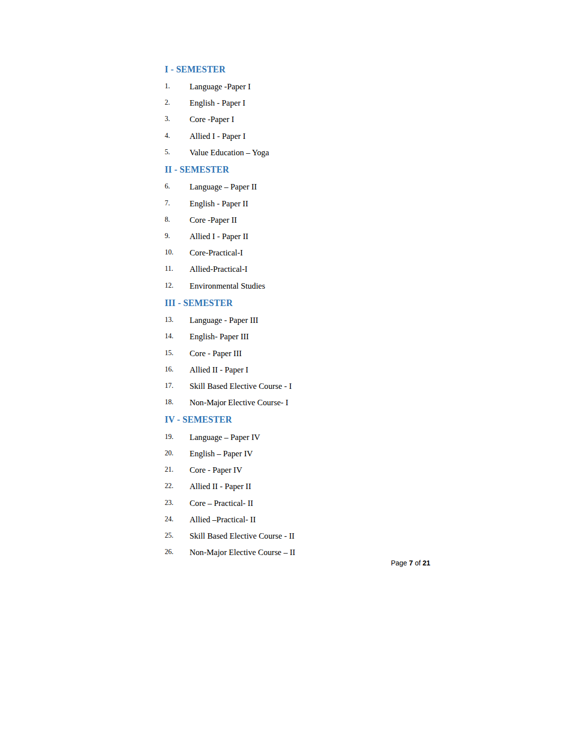I - SEMESTER
1. Language -Paper I
2. English - Paper I
3. Core -Paper I
4. Allied I - Paper I
5. Value Education – Yoga
II - SEMESTER
6. Language – Paper II
7. English - Paper II
8. Core -Paper II
9. Allied I - Paper II
10. Core-Practical-I
11. Allied-Practical-I
12. Environmental Studies
III - SEMESTER
13. Language - Paper III
14. English- Paper III
15. Core - Paper III
16. Allied II - Paper I
17. Skill Based Elective Course - I
18. Non-Major Elective Course- I
IV - SEMESTER
19. Language – Paper IV
20. English – Paper IV
21. Core - Paper IV
22. Allied II - Paper II
23. Core – Practical- II
24. Allied –Practical- II
25. Skill Based Elective Course - II
26. Non-Major Elective Course – II
Page 7 of 21